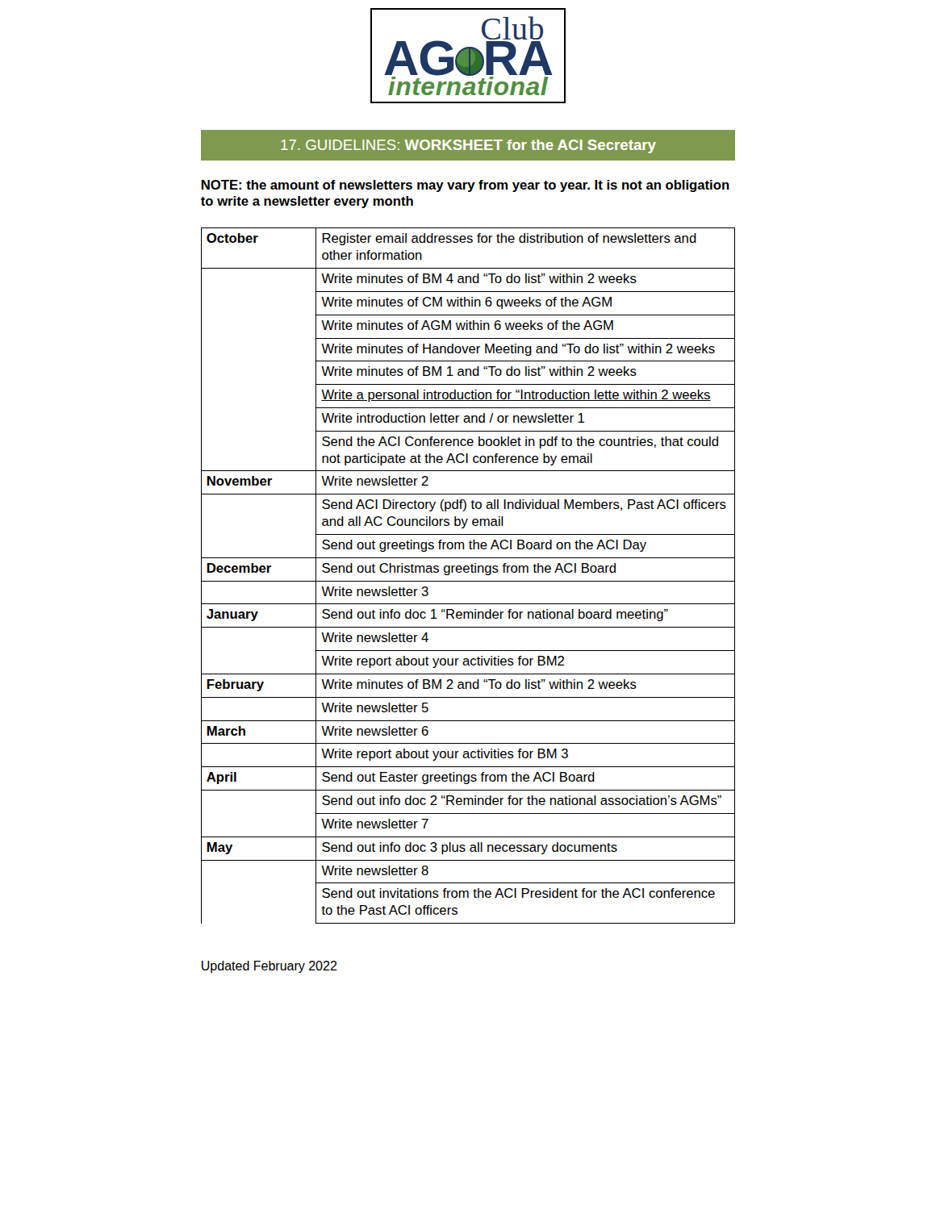Club
AG RA
international
17. GUIDELINES: WORKSHEET for the ACI Secretary
NOTE: the amount of newsletters may vary from year to year. It is not an obligation to write a newsletter every month
| October | Register email addresses for the distribution of newsletters and other information |
| | Write minutes of BM 4 and “To do list” within 2 weeks |
| | Write minutes of CM within 6 qweeks of the AGM |
| | Write minutes of AGM within 6 weeks of the AGM |
| | Write minutes of Handover Meeting and “To do list” within 2 weeks |
| | Write minutes of BM 1 and “To do list” within 2 weeks |
| | Write a personal introduction for “Introduction lette within 2 weeks |
| | Write introduction letter and / or newsletter 1 |
| | Send the ACI Conference booklet in pdf to the countries, that could not participate at the ACI conference by email |
| November | Write newsletter 2 |
| | Send ACI Directory (pdf) to all Individual Members, Past ACI officers and all AC Councilors by email |
| | Send out greetings from the ACI Board on the ACI Day |
| December | Send out Christmas greetings from the ACI Board |
| | Write newsletter 3 |
| January | Send out info doc 1 “Reminder for national board meeting” |
| | Write newsletter 4 |
| | Write report about your activities for BM2 |
| February | Write minutes of BM 2 and “To do list” within 2 weeks |
| | Write newsletter 5 |
| March | Write newsletter 6 |
| | Write report about your activities for BM 3 |
| April | Send out Easter greetings from the ACI Board |
| | Send out info doc 2 “Reminder for the national association’s AGMs” |
| | Write newsletter 7 |
| May | Send out info doc 3 plus all necessary documents |
| | Write newsletter 8 |
| | Send out invitations from the ACI President for the ACI conference to the Past ACI officers |
Updated February 2022